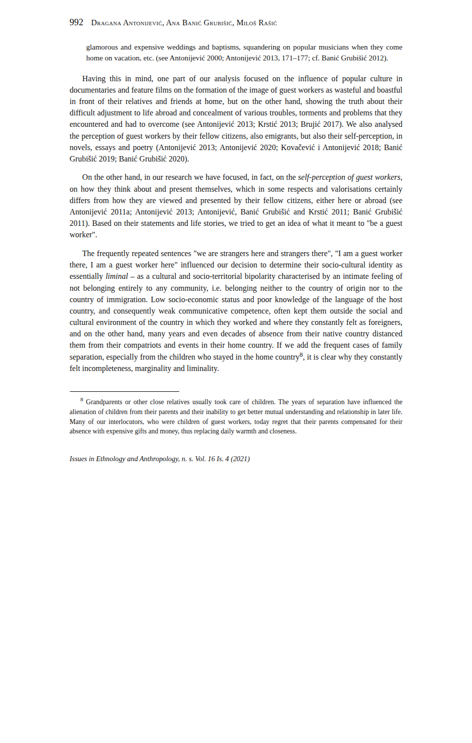992 Dragana Antonijević, Ana Banić Grubišić, Miloš Rašić
glamorous and expensive weddings and baptisms, squandering on popular musicians when they come home on vacation, etc. (see Antonijević 2000; Antonijević 2013, 171–177; cf. Banić Grubišić 2012).
Having this in mind, one part of our analysis focused on the influence of popular culture in documentaries and feature films on the formation of the image of guest workers as wasteful and boastful in front of their relatives and friends at home, but on the other hand, showing the truth about their difficult adjustment to life abroad and concealment of various troubles, torments and problems that they encountered and had to overcome (see Antonijević 2013; Krstić 2013; Brujić 2017). We also analysed the perception of guest workers by their fellow citizens, also emigrants, but also their self-perception, in novels, essays and poetry (Antonijević 2013; Antonijević 2020; Kovačević i Antonijević 2018; Banić Grubišić 2019; Banić Grubišić 2020).
On the other hand, in our research we have focused, in fact, on the self-perception of guest workers, on how they think about and present themselves, which in some respects and valorisations certainly differs from how they are viewed and presented by their fellow citizens, either here or abroad (see Antonijević 2011a; Antonijević 2013; Antonijević, Banić Grubišić and Krstić 2011; Banić Grubišić 2011). Based on their statements and life stories, we tried to get an idea of what it meant to "be a guest worker".
The frequently repeated sentences "we are strangers here and strangers there", "I am a guest worker there, I am a guest worker here" influenced our decision to determine their socio-cultural identity as essentially liminal – as a cultural and socio-territorial bipolarity characterised by an intimate feeling of not belonging entirely to any community, i.e. belonging neither to the country of origin nor to the country of immigration. Low socio-economic status and poor knowledge of the language of the host country, and consequently weak communicative competence, often kept them outside the social and cultural environment of the country in which they worked and where they constantly felt as foreigners, and on the other hand, many years and even decades of absence from their native country distanced them from their compatriots and events in their home country. If we add the frequent cases of family separation, especially from the children who stayed in the home country8, it is clear why they constantly felt incompleteness, marginality and liminality.
8 Grandparents or other close relatives usually took care of children. The years of separation have influenced the alienation of children from their parents and their inability to get better mutual understanding and relationship in later life. Many of our interlocutors, who were children of guest workers, today regret that their parents compensated for their absence with expensive gifts and money, thus replacing daily warmth and closeness.
Issues in Ethnology and Anthropology, n. s. Vol. 16 Is. 4 (2021)